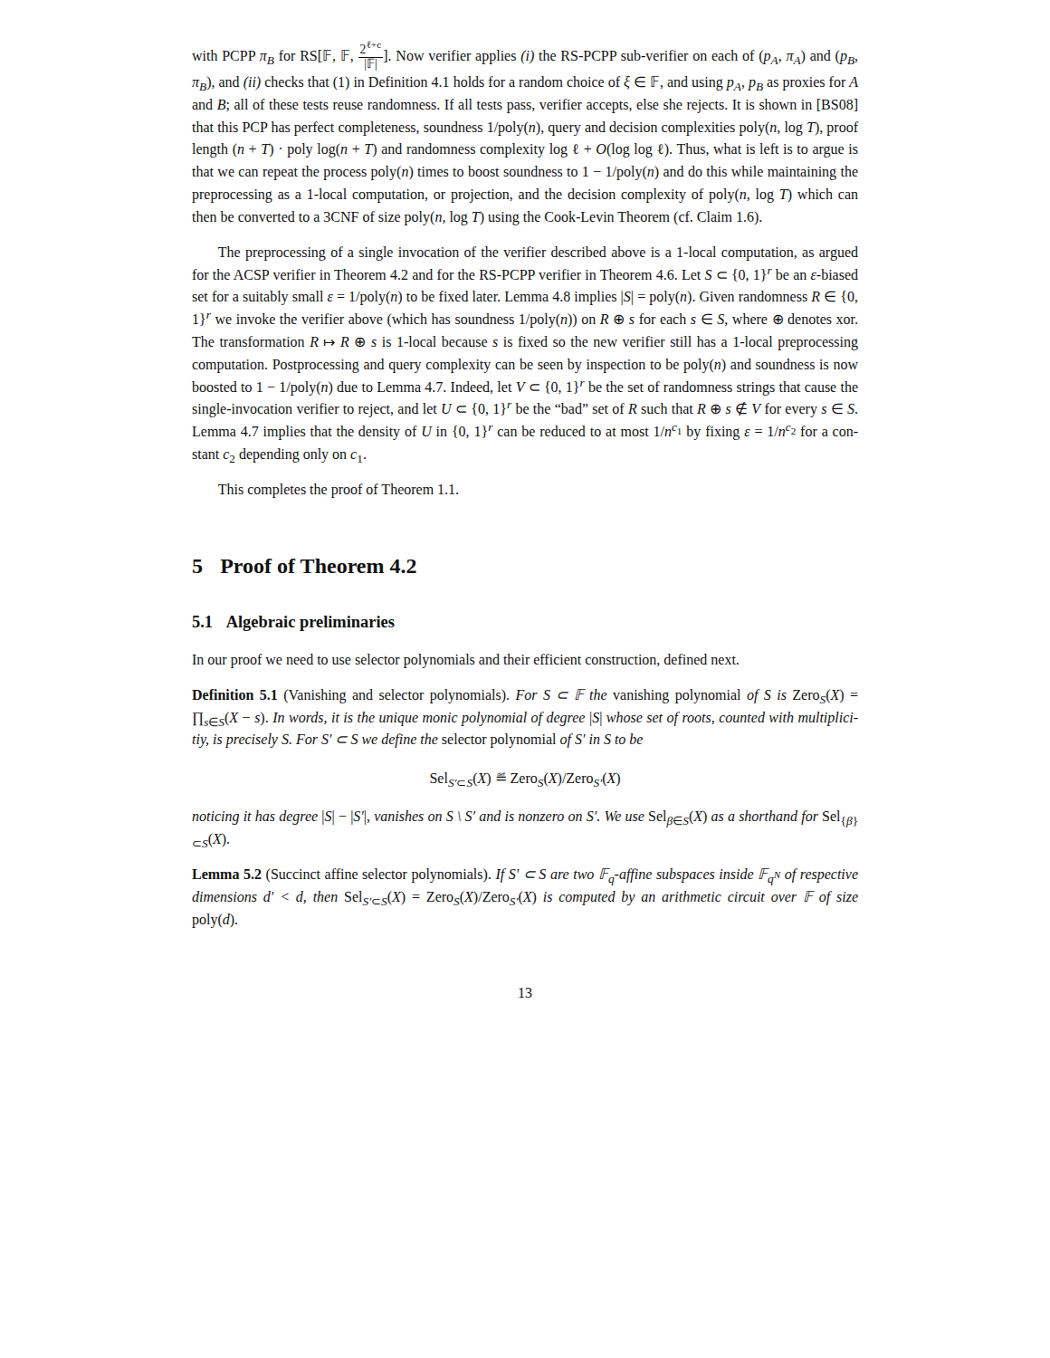with PCPP πB for RS[𝔽, 𝔽, 2ℓ+c|𝔽|]. Now verifier applies (i) the RS-PCPP sub-verifier on each of (pA, πA) and (pB, πB), and (ii) checks that (1) in Definition 4.1 holds for a random choice of ξ ∈ 𝔽, and using pA, pB as proxies for A and B; all of these tests reuse randomness. If all tests pass, verifier accepts, else she rejects. It is shown in [BS08] that this PCP has perfect completeness, soundness 1/poly(n), query and decision complexities poly(n, log T), proof length (n + T) · poly log(n + T) and randomness complexity log ℓ + O(log log ℓ). Thus, what is left is to argue is that we can repeat the process poly(n) times to boost soundness to 1 − 1/poly(n) and do this while maintaining the preprocessing as a 1-local computation, or projection, and the decision complexity of poly(n, log T) which can then be converted to a 3CNF of size poly(n, log T) using the Cook-Levin Theorem (cf. Claim 1.6).
The preprocessing of a single invocation of the verifier described above is a 1-local computation, as argued for the ACSP verifier in Theorem 4.2 and for the RS-PCPP verifier in Theorem 4.6. Let S ⊂ {0, 1}r be an ε-biased set for a suitably small ε = 1/poly(n) to be fixed later. Lemma 4.8 implies |S| = poly(n). Given randomness R ∈ {0, 1}r we invoke the verifier above (which has soundness 1/poly(n)) on R ⊕ s for each s ∈ S, where ⊕ denotes xor. The transformation R ↦ R ⊕ s is 1-local because s is fixed so the new verifier still has a 1-local preprocessing computation. Postprocessing and query complexity can be seen by inspection to be poly(n) and soundness is now boosted to 1 − 1/poly(n) due to Lemma 4.7. Indeed, let V ⊂ {0, 1}r be the set of randomness strings that cause the single-invocation verifier to reject, and let U ⊂ {0, 1}r be the “bad” set of R such that R ⊕ s ∉ V for every s ∈ S. Lemma 4.7 implies that the density of U in {0, 1}r can be reduced to at most 1/nc1 by fixing ε = 1/nc2 for a constant c2 depending only on c1.
This completes the proof of Theorem 1.1.
5 Proof of Theorem 4.2
5.1 Algebraic preliminaries
In our proof we need to use selector polynomials and their efficient construction, defined next.
Definition 5.1 (Vanishing and selector polynomials). For S ⊂ 𝔽 the vanishing polynomial of S is ZeroS(X) = ∏s∈S(X − s). In words, it is the unique monic polynomial of degree |S| whose set of roots, counted with multiplicitiy, is precisely S. For S′ ⊂ S we define the selector polynomial of S′ in S to be
SelS′⊂S(X) ≝ ZeroS(X)/ZeroS′(X)
noticing it has degree |S| − |S′|, vanishes on S \ S′ and is nonzero on S′. We use Selβ∈S(X) as a shorthand for Sel{β}⊂S(X).
Lemma 5.2 (Succinct affine selector polynomials). If S′ ⊂ S are two 𝔽q-affine subspaces inside 𝔽qN of respective dimensions d′ < d, then SelS′⊂S(X) = ZeroS(X)/ZeroS′(X) is computed by an arithmetic circuit over 𝔽 of size poly(d).
13